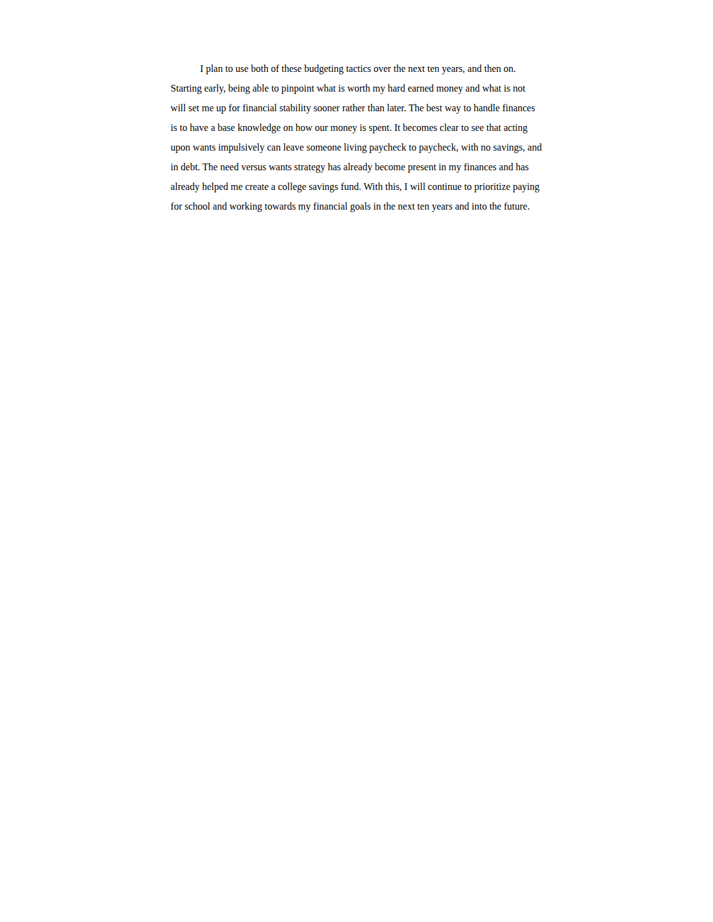I plan to use both of these budgeting tactics over the next ten years, and then on. Starting early, being able to pinpoint what is worth my hard earned money and what is not will set me up for financial stability sooner rather than later. The best way to handle finances is to have a base knowledge on how our money is spent. It becomes clear to see that acting upon wants impulsively can leave someone living paycheck to paycheck, with no savings, and in debt. The need versus wants strategy has already become present in my finances and has already helped me create a college savings fund. With this, I will continue to prioritize paying for school and working towards my financial goals in the next ten years and into the future.